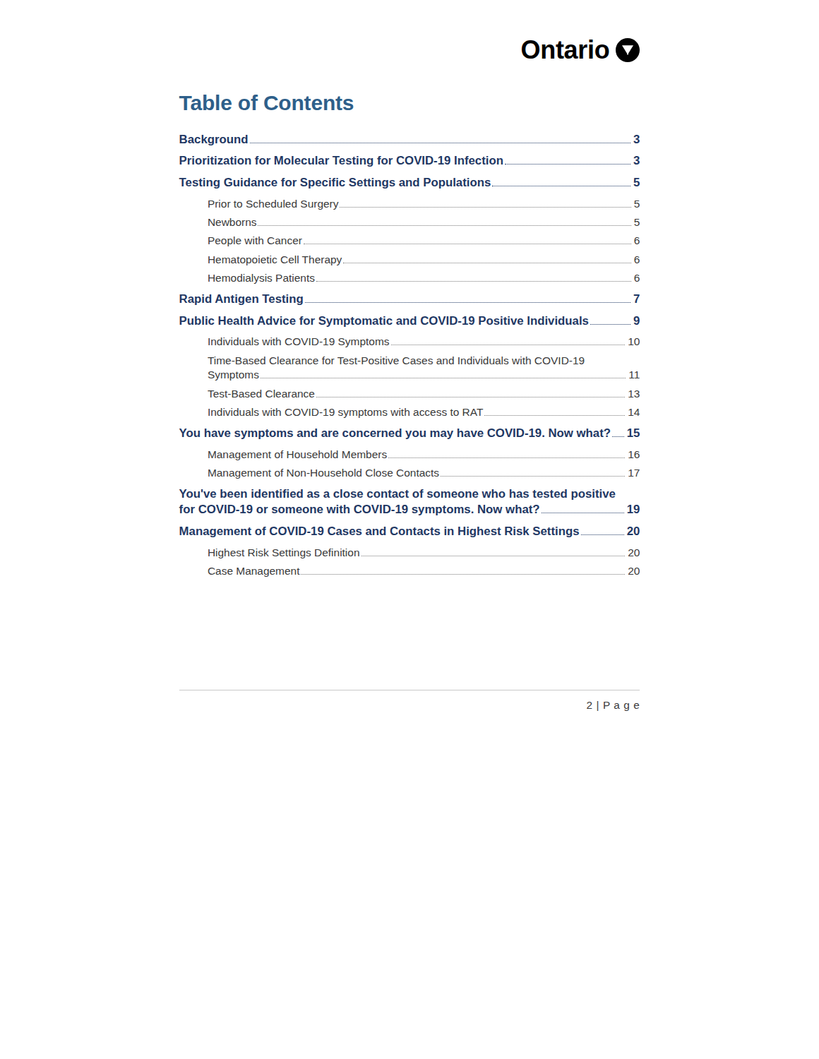Ontario
Table of Contents
Background 3
Prioritization for Molecular Testing for COVID-19 Infection 3
Testing Guidance for Specific Settings and Populations 5
Prior to Scheduled Surgery 5
Newborns 5
People with Cancer 6
Hematopoietic Cell Therapy 6
Hemodialysis Patients 6
Rapid Antigen Testing 7
Public Health Advice for Symptomatic and COVID-19 Positive Individuals 9
Individuals with COVID-19 Symptoms 10
Time-Based Clearance for Test-Positive Cases and Individuals with COVID-19
Symptoms 11
Test-Based Clearance 13
Individuals with COVID-19 symptoms with access to RAT 14
You have symptoms and are concerned you may have COVID-19. Now what? 15
Management of Household Members 16
Management of Non-Household Close Contacts 17
You've been identified as a close contact of someone who has tested positive
for COVID-19 or someone with COVID-19 symptoms. Now what? 19
Management of COVID-19 Cases and Contacts in Highest Risk Settings 20
Highest Risk Settings Definition 20
Case Management 20
2 | P a g e